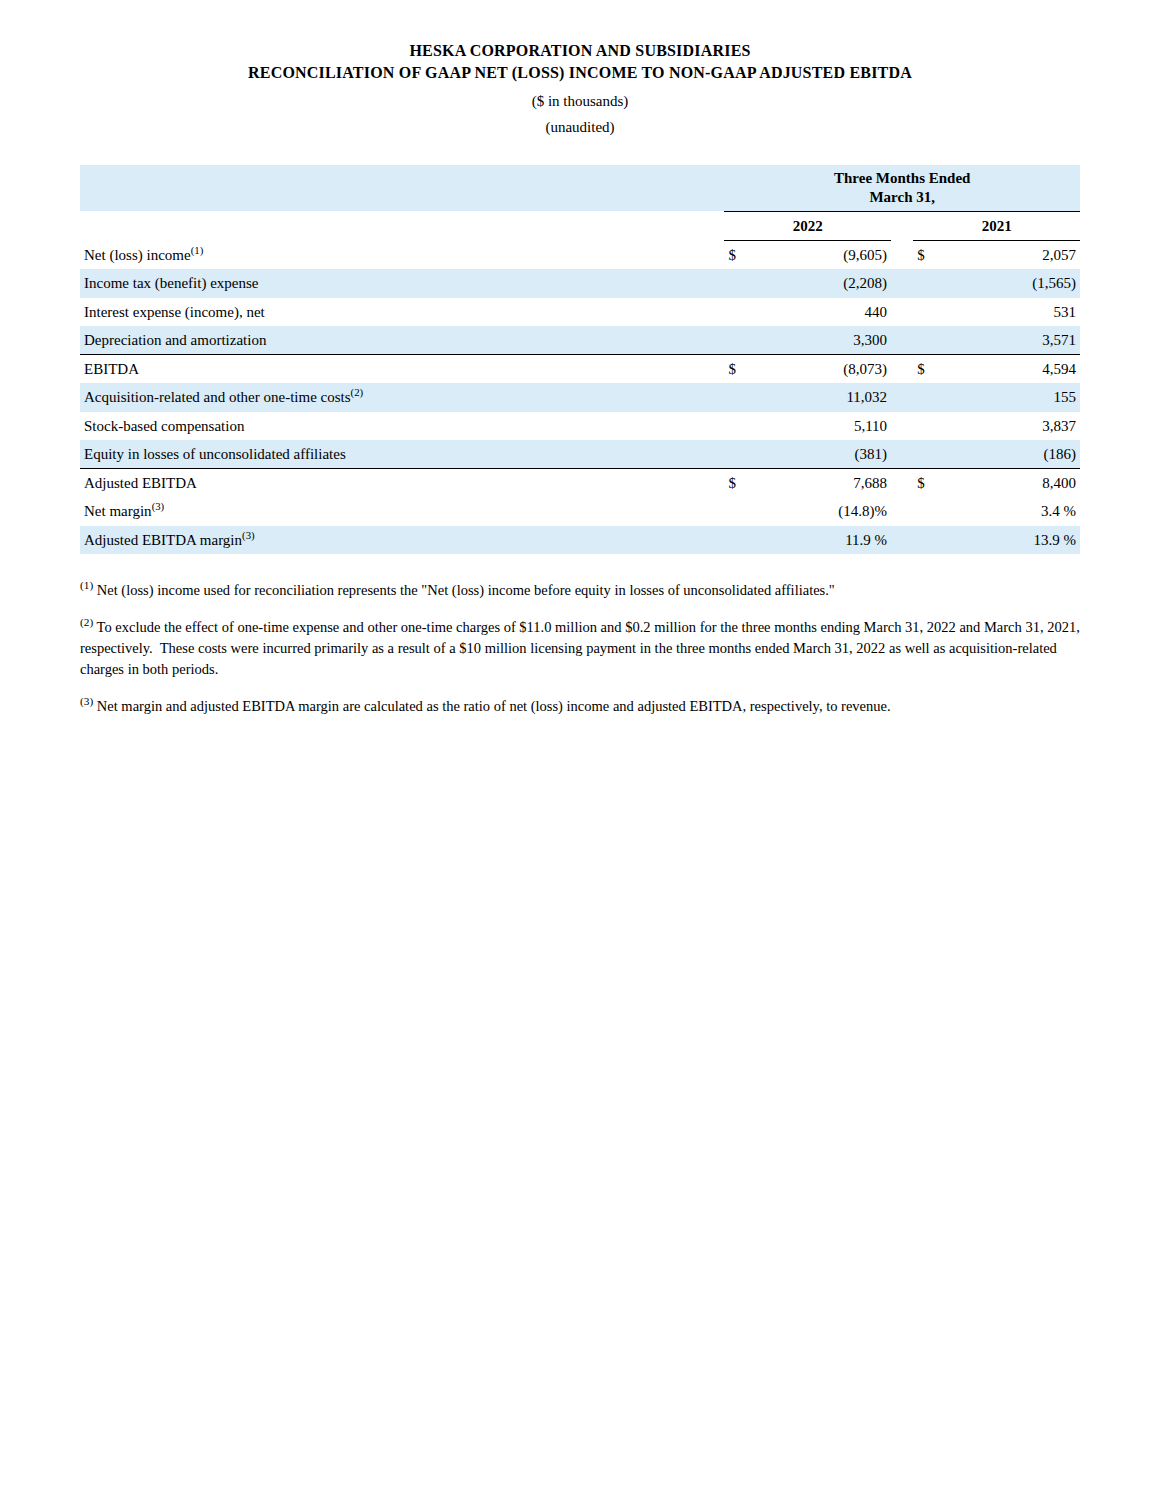HESKA CORPORATION AND SUBSIDIARIES
RECONCILIATION OF GAAP NET (LOSS) INCOME TO NON-GAAP ADJUSTED EBITDA
($ in thousands)
(unaudited)
| | Three Months Ended March 31, |
| --- | --- |
| | 2022 | | 2021 |
| Net (loss) income (1) | $ | (9,605) | | $ | 2,057 |
| Income tax (benefit) expense | | (2,208) | | | (1,565) |
| Interest expense (income), net | | 440 | | | 531 |
| Depreciation and amortization | | 3,300 | | | 3,571 |
| EBITDA | $ | (8,073) | | $ | 4,594 |
| Acquisition-related and other one-time costs (2) | | 11,032 | | | 155 |
| Stock-based compensation | | 5,110 | | | 3,837 |
| Equity in losses of unconsolidated affiliates | | (381) | | | (186) |
| Adjusted EBITDA | $ | 7,688 | | $ | 8,400 |
| Net margin (3) | | (14.8)% | | | 3.4 % |
| Adjusted EBITDA margin (3) | | 11.9 % | | | 13.9 % |
(1) Net (loss) income used for reconciliation represents the "Net (loss) income before equity in losses of unconsolidated affiliates."
(2) To exclude the effect of one-time expense and other one-time charges of $11.0 million and $0.2 million for the three months ending March 31, 2022 and March 31, 2021, respectively. These costs were incurred primarily as a result of a $10 million licensing payment in the three months ended March 31, 2022 as well as acquisition-related charges in both periods.
(3) Net margin and adjusted EBITDA margin are calculated as the ratio of net (loss) income and adjusted EBITDA, respectively, to revenue.